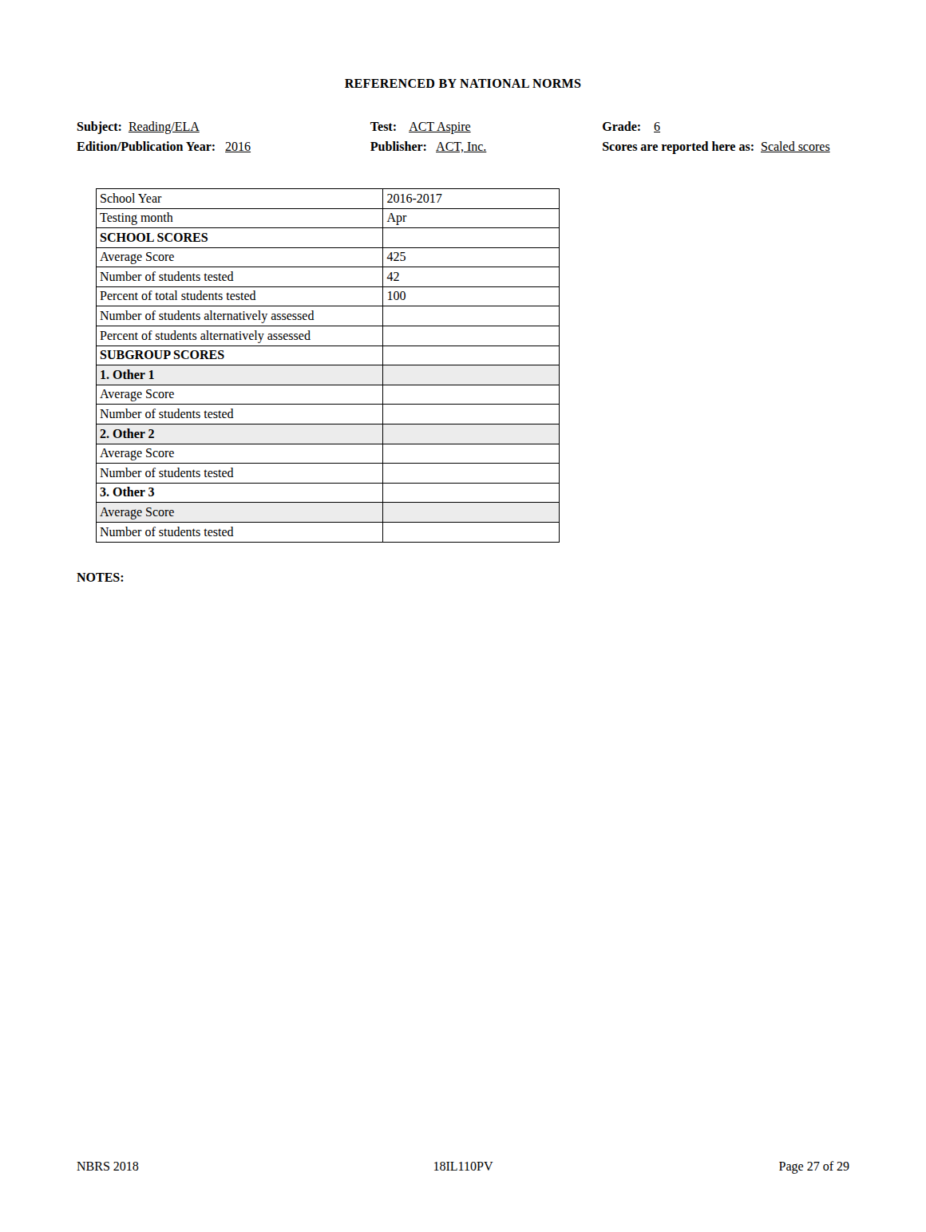REFERENCED BY NATIONAL NORMS
| Subject: Reading/ELA | Test: ACT Aspire | Grade: 6 |
| Edition/Publication Year: 2016 | Publisher: ACT, Inc. | Scores are reported here as: Scaled scores |
| School Year | 2016-2017 |
| Testing month | Apr |
| SCHOOL SCORES | |
| Average Score | 425 |
| Number of students tested | 42 |
| Percent of total students tested | 100 |
| Number of students alternatively assessed | |
| Percent of students alternatively assessed | |
| SUBGROUP SCORES | |
| 1. Other 1 | |
| Average Score | |
| Number of students tested | |
| 2. Other 2 | |
| Average Score | |
| Number of students tested | |
| 3. Other 3 | |
| Average Score | |
| Number of students tested | |
NOTES:
| NBRS 2018 | 18IL110PV | Page 27 of 29 |